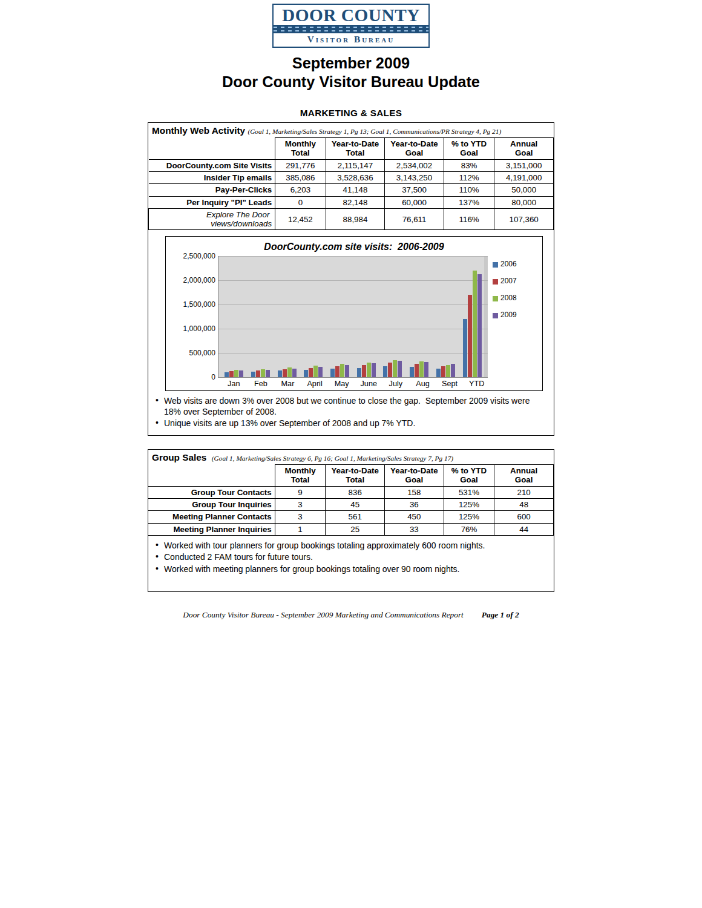DOOR COUNTY
Visitor Bureau
September 2009Door County Visitor Bureau Update
MARKETING & SALES
Monthly Web Activity (Goal 1, Marketing/Sales Strategy 1, Pg 13; Goal 1, Communications/PR Strategy 4, Pg 21)
| | Monthly Total | Year-to-Date Total | Year-to-Date Goal | % to YTD Goal | Annual Goal |
| --- | --- | --- | --- | --- | --- |
| DoorCounty.com Site Visits | 291,776 | 2,115,147 | 2,534,002 | 83% | 3,151,000 |
| Insider Tip emails | 385,086 | 3,528,636 | 3,143,250 | 112% | 4,191,000 |
| Pay-Per-Clicks | 6,203 | 41,148 | 37,500 | 110% | 50,000 |
| Per Inquiry "PI" Leads | 0 | 82,148 | 60,000 | 137% | 80,000 |
| Explore The Door views/downloads | 12,452 | 88,984 | 76,611 | 116% | 107,360 |
DoorCounty.com site visits: 2006-2009
2,500,000
2,000,000
1,500,000
1,000,000
500,000
0
2006
2007
2008
2009
Jan Feb Mar April May June July Aug Sept YTD
Web visits are down 3% over 2008 but we continue to close the gap. September 2009 visits were 18% over September of 2008.
Unique visits are up 13% over September of 2008 and up 7% YTD.
Group Sales (Goal 1, Marketing/Sales Strategy 6, Pg 16; Goal 1, Marketing/Sales Strategy 7, Pg 17)
| | Monthly Total | Year-to-Date Total | Year-to-Date Goal | % to YTD Goal | Annual Goal |
| --- | --- | --- | --- | --- | --- |
| Group Tour Contacts | 9 | 836 | 158 | 531% | 210 |
| Group Tour Inquiries | 3 | 45 | 36 | 125% | 48 |
| Meeting Planner Contacts | 3 | 561 | 450 | 125% | 600 |
| Meeting Planner Inquiries | 1 | 25 | 33 | 76% | 44 |
Worked with tour planners for group bookings totaling approximately 600 room nights.
Conducted 2 FAM tours for future tours.
Worked with meeting planners for group bookings totaling over 90 room nights.
Door County Visitor Bureau - September 2009 Marketing and Communications ReportPage 1 of 2